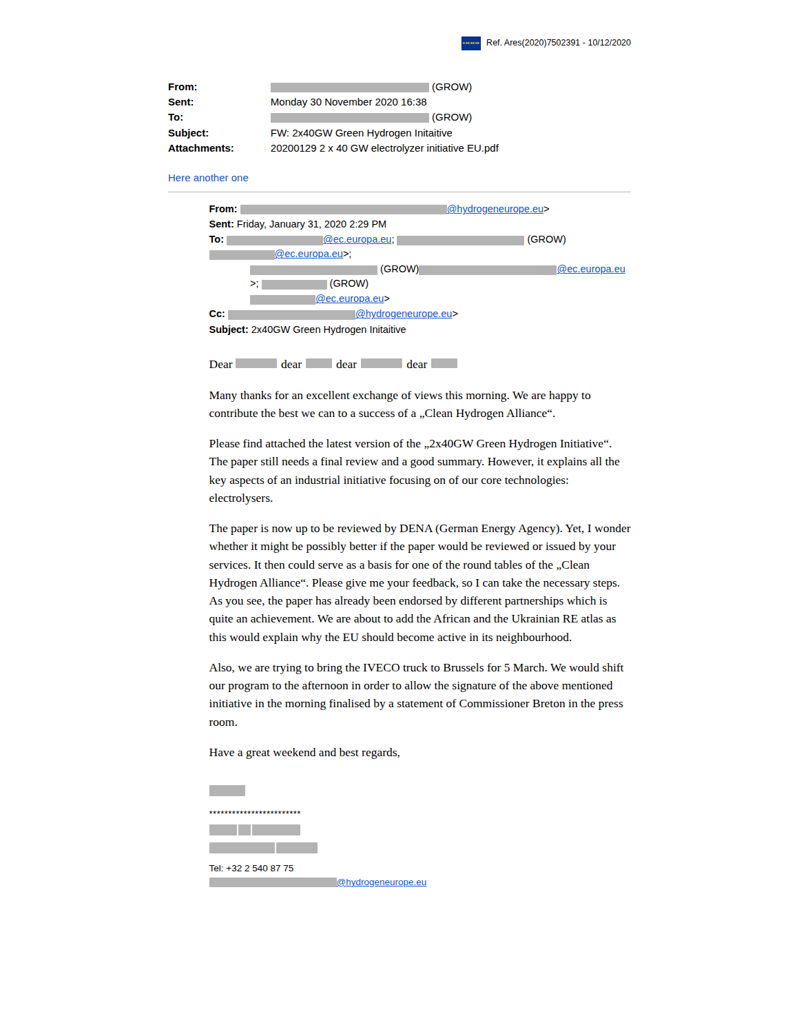Ref. Ares(2020)7502391 - 10/12/2020
| From: | (GROW) |
| Sent: | Monday 30 November 2020 16:38 |
| To: | (GROW) |
| Subject: | FW: 2x40GW Green Hydrogen Initaitive |
| Attachments: | 20200129 2 x 40 GW electrolyzer initiative EU.pdf |
Here another one
From: @hydrogeneurope.eu>
Sent: Friday, January 31, 2020 2:29 PM
To: @ec.europa.eu; (GROW) @ec.europa.eu>;
(GROW) @ec.europa.eu>; (GROW)
@ec.europa.eu>
Cc: @hydrogeneurope.eu>
Subject: 2x40GW Green Hydrogen Initaitive
Dear dear dear dear
Many thanks for an excellent exchange of views this morning. We are happy to contribute the best we can to a success of a „Clean Hydrogen Alliance“.
Please find attached the latest version of the „2x40GW Green Hydrogen Initiative“. The paper still needs a final review and a good summary. However, it explains all the key aspects of an industrial initiative focusing on of our core technologies: electrolysers.
The paper is now up to be reviewed by DENA (German Energy Agency). Yet, I wonder whether it might be possibly better if the paper would be reviewed or issued by your services. It then could serve as a basis for one of the round tables of the „Clean Hydrogen Alliance“. Please give me your feedback, so I can take the necessary steps. As you see, the paper has already been endorsed by different partnerships which is quite an achievement. We are about to add the African and the Ukrainian RE atlas as this would explain why the EU should become active in its neighbourhood.
Also, we are trying to bring the IVECO truck to Brussels for 5 March. We would shift our program to the afternoon in order to allow the signature of the above mentioned initiative in the morning finalised by a statement of Commissioner Breton in the press room.
Have a great weekend and best regards,
************************
Tel: +32 2 540 87 75
@hydrogeneurope.eu